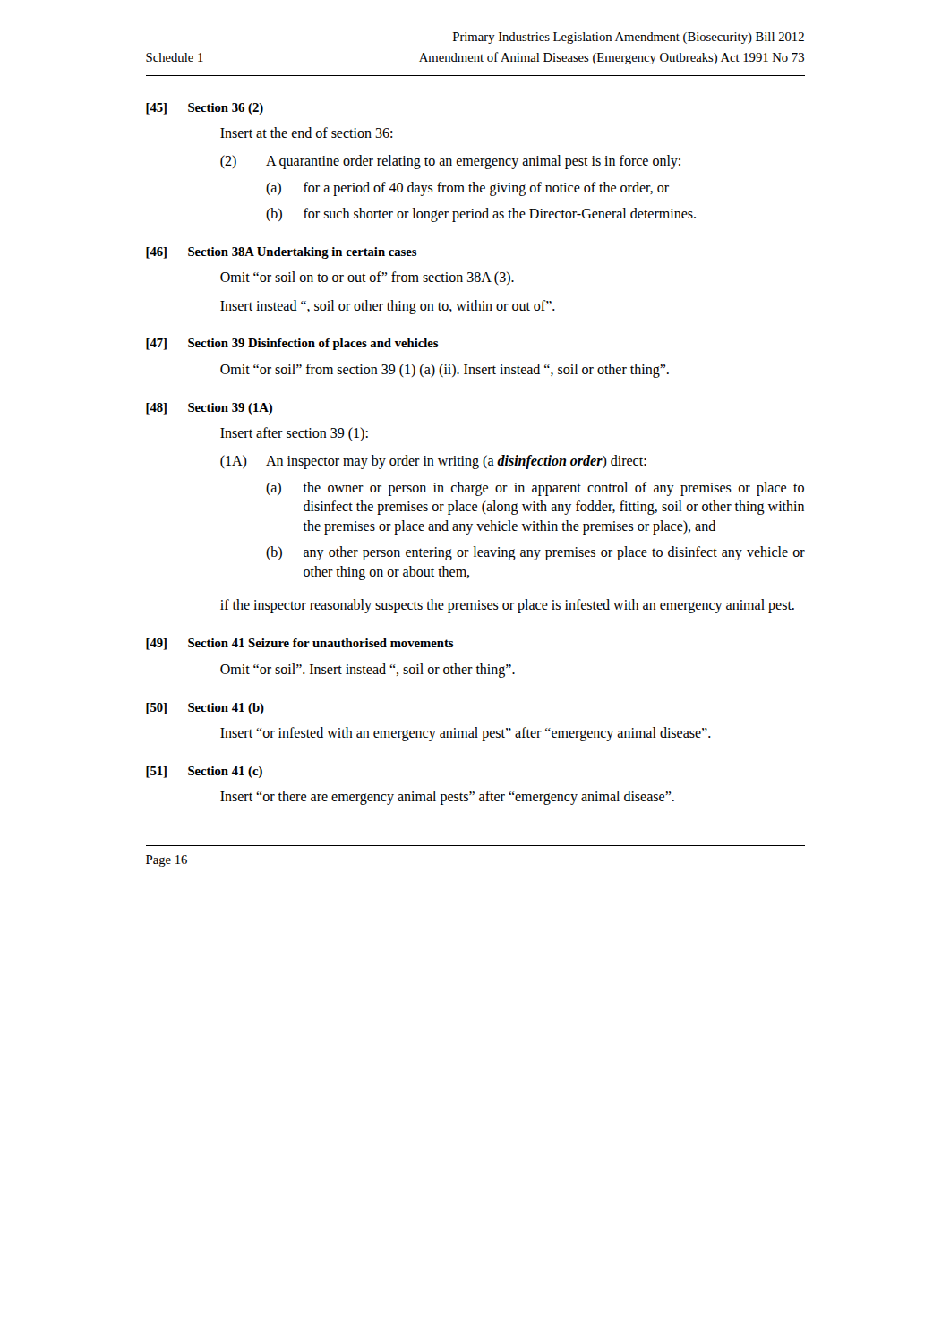Primary Industries Legislation Amendment (Biosecurity) Bill 2012
Schedule 1 Amendment of Animal Diseases (Emergency Outbreaks) Act 1991 No 73
[45] Section 36 (2)
Insert at the end of section 36:
(2) A quarantine order relating to an emergency animal pest is in force only:
(a) for a period of 40 days from the giving of notice of the order, or
(b) for such shorter or longer period as the Director-General determines.
[46] Section 38A Undertaking in certain cases
Omit “or soil on to or out of” from section 38A (3).
Insert instead “, soil or other thing on to, within or out of”.
[47] Section 39 Disinfection of places and vehicles
Omit “or soil” from section 39 (1) (a) (ii). Insert instead “, soil or other thing”.
[48] Section 39 (1A)
Insert after section 39 (1):
(1A) An inspector may by order in writing (a disinfection order) direct:
(a) the owner or person in charge or in apparent control of any premises or place to disinfect the premises or place (along with any fodder, fitting, soil or other thing within the premises or place and any vehicle within the premises or place), and
(b) any other person entering or leaving any premises or place to disinfect any vehicle or other thing on or about them,
if the inspector reasonably suspects the premises or place is infested with an emergency animal pest.
[49] Section 41 Seizure for unauthorised movements
Omit “or soil”. Insert instead “, soil or other thing”.
[50] Section 41 (b)
Insert “or infested with an emergency animal pest” after “emergency animal disease”.
[51] Section 41 (c)
Insert “or there are emergency animal pests” after “emergency animal disease”.
Page 16